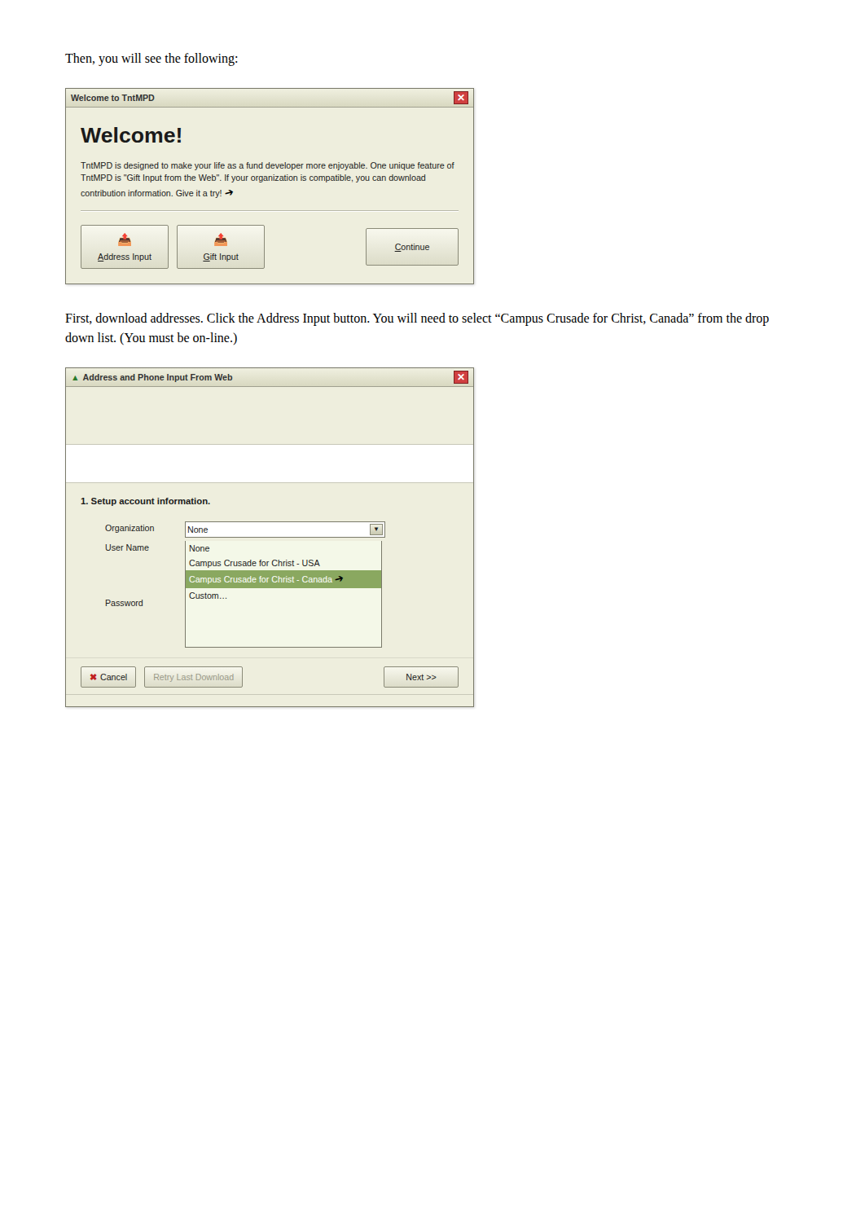Then, you will see the following:
Welcome to TntMPD ✕
Welcome!
TntMPD is designed to make your life as a fund developer more enjoyable. One unique feature of TntMPD is "Gift Input from the Web". If your organization is compatible, you can download contribution information. Give it a try! ➔
📤Address Input
📤Gift Input
Continue
First, download addresses. Click the Address Input button. You will need to select “Campus Crusade for Christ, Canada” from the drop down list. (You must be on-line.)
▲Address and Phone Input From Web ✕
1. Setup account information.
| Organization | None ▼ |
| User Name | None Campus Crusade for Christ - USA Campus Crusade for Christ - Canada ➔ Custom… |
| Password |
✖Cancel
Retry Last Download
Next >>